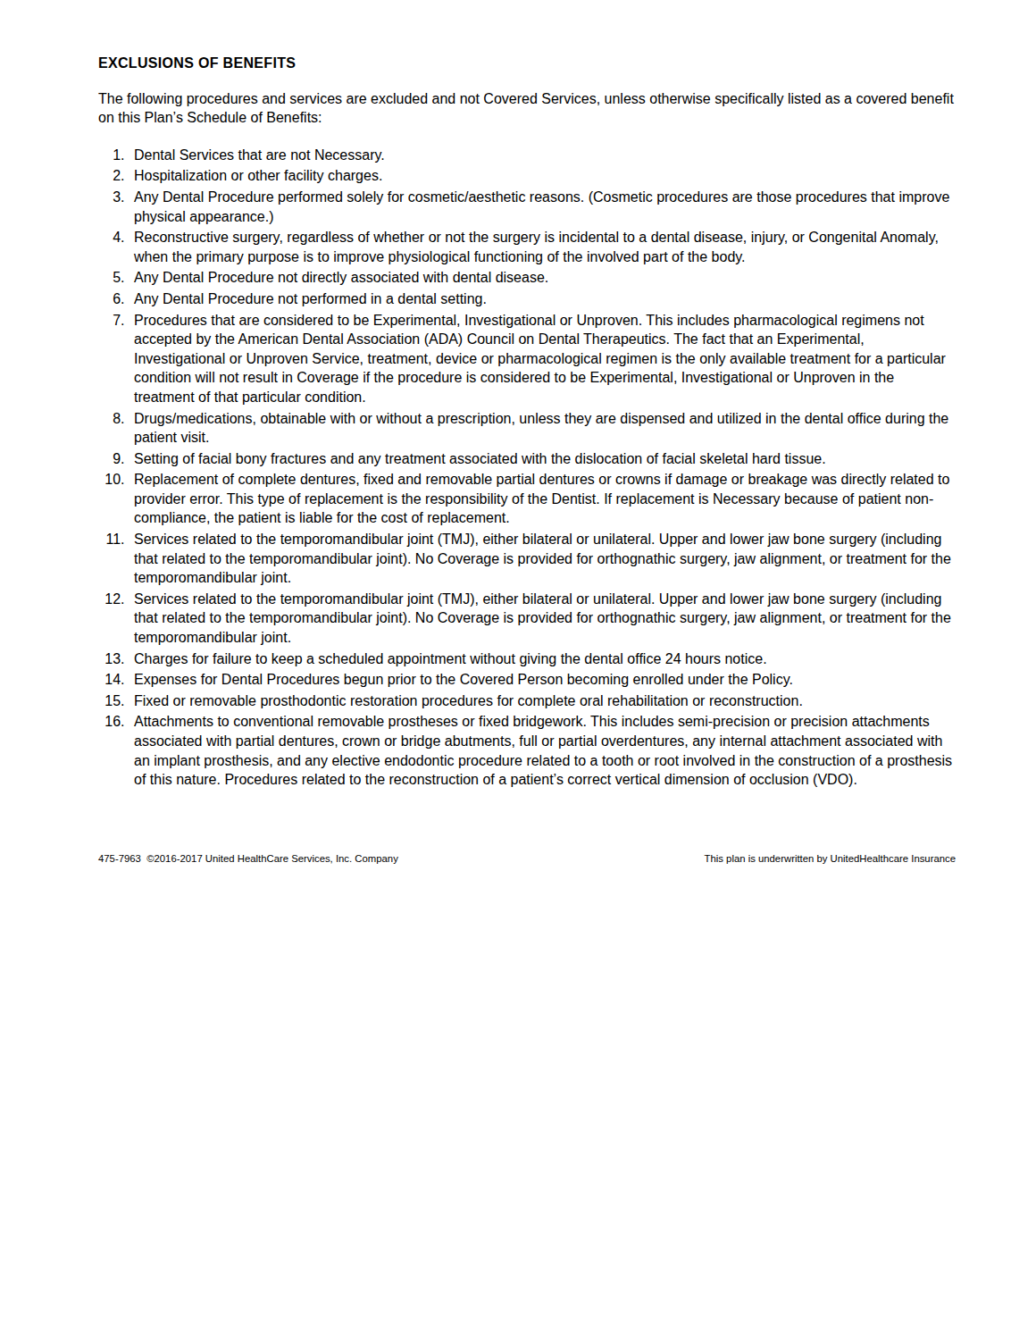EXCLUSIONS OF BENEFITS
The following procedures and services are excluded and not Covered Services, unless otherwise specifically listed as a covered benefit on this Plan’s Schedule of Benefits:
Dental Services that are not Necessary.
Hospitalization or other facility charges.
Any Dental Procedure performed solely for cosmetic/aesthetic reasons. (Cosmetic procedures are those procedures that improve physical appearance.)
Reconstructive surgery, regardless of whether or not the surgery is incidental to a dental disease, injury, or Congenital Anomaly, when the primary purpose is to improve physiological functioning of the involved part of the body.
Any Dental Procedure not directly associated with dental disease.
Any Dental Procedure not performed in a dental setting.
Procedures that are considered to be Experimental, Investigational or Unproven. This includes pharmacological regimens not accepted by the American Dental Association (ADA) Council on Dental Therapeutics. The fact that an Experimental, Investigational or Unproven Service, treatment, device or pharmacological regimen is the only available treatment for a particular condition will not result in Coverage if the procedure is considered to be Experimental, Investigational or Unproven in the treatment of that particular condition.
Drugs/medications, obtainable with or without a prescription, unless they are dispensed and utilized in the dental office during the patient visit.
Setting of facial bony fractures and any treatment associated with the dislocation of facial skeletal hard tissue.
Replacement of complete dentures, fixed and removable partial dentures or crowns if damage or breakage was directly related to provider error. This type of replacement is the responsibility of the Dentist. If replacement is Necessary because of patient non-compliance, the patient is liable for the cost of replacement.
Services related to the temporomandibular joint (TMJ), either bilateral or unilateral. Upper and lower jaw bone surgery (including that related to the temporomandibular joint). No Coverage is provided for orthognathic surgery, jaw alignment, or treatment for the temporomandibular joint.
Services related to the temporomandibular joint (TMJ), either bilateral or unilateral. Upper and lower jaw bone surgery (including that related to the temporomandibular joint). No Coverage is provided for orthognathic surgery, jaw alignment, or treatment for the temporomandibular joint.
Charges for failure to keep a scheduled appointment without giving the dental office 24 hours notice.
Expenses for Dental Procedures begun prior to the Covered Person becoming enrolled under the Policy.
Fixed or removable prosthodontic restoration procedures for complete oral rehabilitation or reconstruction.
Attachments to conventional removable prostheses or fixed bridgework. This includes semi-precision or precision attachments associated with partial dentures, crown or bridge abutments, full or partial overdentures, any internal attachment associated with an implant prosthesis, and any elective endodontic procedure related to a tooth or root involved in the construction of a prosthesis of this nature. Procedures related to the reconstruction of a patient’s correct vertical dimension of occlusion (VDO).
475-7963 ©2016-2017 United HealthCare Services, Inc. Company
This plan is underwritten by UnitedHealthcare Insurance